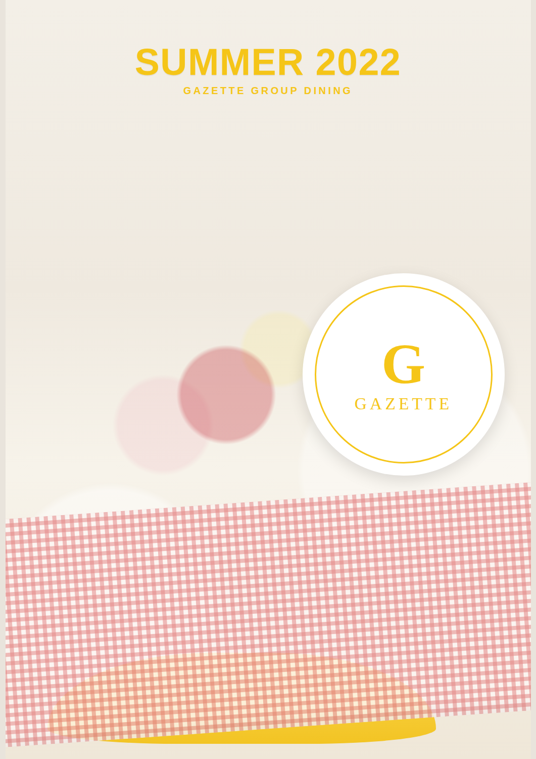Summer 2022
Gazette Group Dining
G Gazette
Cover photograph: a set restaurant table with wine glasses, a floral centerpiece of red and blush roses, a folded red gingham napkin on a yellow plate, a place card, and a folded Gazette menu card.